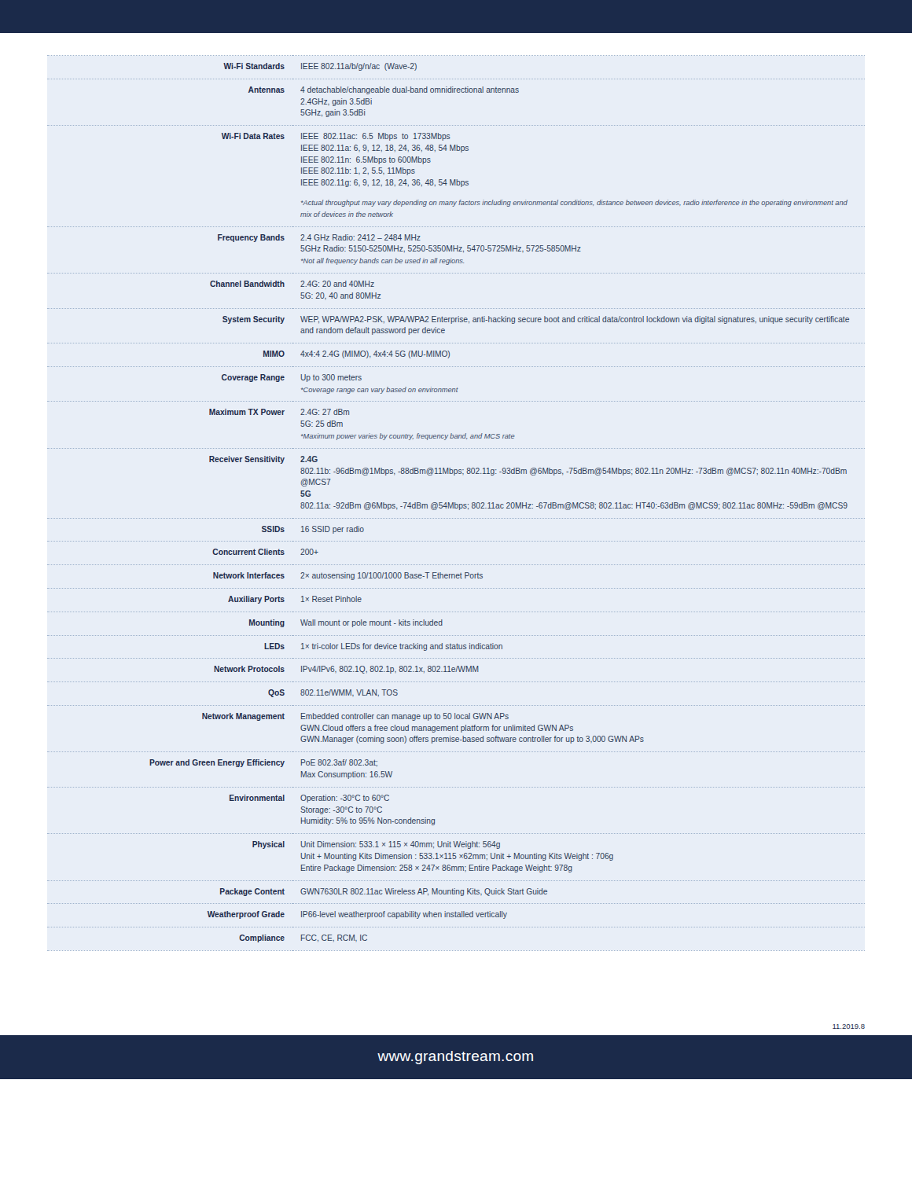| Wi-Fi Standards | IEEE 802.11a/b/g/n/ac (Wave-2) |
| Antennas | 4 detachable/changeable dual-band omnidirectional antennas 2.4GHz, gain 3.5dBi 5GHz, gain 3.5dBi |
| Wi-Fi Data Rates | IEEE 802.11ac: 6.5 Mbps to 1733Mbps IEEE 802.11a: 6, 9, 12, 18, 24, 36, 48, 54 Mbps IEEE 802.11n: 6.5Mbps to 600Mbps IEEE 802.11b: 1, 2, 5.5, 11Mbps IEEE 802.11g: 6, 9, 12, 18, 24, 36, 48, 54 Mbps *Actual throughput may vary depending on many factors including environmental conditions, distance between devices, radio interference in the operating environment and mix of devices in the network |
| Frequency Bands | 2.4 GHz Radio: 2412 – 2484 MHz 5GHz Radio: 5150-5250MHz, 5250-5350MHz, 5470-5725MHz, 5725-5850MHz *Not all frequency bands can be used in all regions. |
| Channel Bandwidth | 2.4G: 20 and 40MHz 5G: 20, 40 and 80MHz |
| System Security | WEP, WPA/WPA2-PSK, WPA/WPA2 Enterprise, anti-hacking secure boot and critical data/control lockdown via digital signatures, unique security certificate and random default password per device |
| MIMO | 4x4:4 2.4G (MIMO), 4x4:4 5G (MU-MIMO) |
| Coverage Range | Up to 300 meters *Coverage range can vary based on environment |
| Maximum TX Power | 2.4G: 27 dBm 5G: 25 dBm *Maximum power varies by country, frequency band, and MCS rate |
| Receiver Sensitivity | 2.4G 802.11b: -96dBm@1Mbps, -88dBm@11Mbps; 802.11g: -93dBm @6Mbps, -75dBm@54Mbps; 802.11n 20MHz: -73dBm @MCS7; 802.11n 40MHz:-70dBm @MCS7 5G 802.11a: -92dBm @6Mbps, -74dBm @54Mbps; 802.11ac 20MHz: -67dBm@MCS8; 802.11ac: HT40:-63dBm @MCS9; 802.11ac 80MHz: -59dBm @MCS9 |
| SSIDs | 16 SSID per radio |
| Concurrent Clients | 200+ |
| Network Interfaces | 2× autosensing 10/100/1000 Base-T Ethernet Ports |
| Auxiliary Ports | 1× Reset Pinhole |
| Mounting | Wall mount or pole mount - kits included |
| LEDs | 1× tri-color LEDs for device tracking and status indication |
| Network Protocols | IPv4/IPv6, 802.1Q, 802.1p, 802.1x, 802.11e/WMM |
| QoS | 802.11e/WMM, VLAN, TOS |
| Network Management | Embedded controller can manage up to 50 local GWN APs GWN.Cloud offers a free cloud management platform for unlimited GWN APs GWN.Manager (coming soon) offers premise-based software controller for up to 3,000 GWN APs |
| Power and Green Energy Efficiency | PoE 802.3af/ 802.3at; Max Consumption: 16.5W |
| Environmental | Operation: -30°C to 60°C Storage: -30°C to 70°C Humidity: 5% to 95% Non-condensing |
| Physical | Unit Dimension: 533.1 × 115 × 40mm; Unit Weight: 564g Unit + Mounting Kits Dimension : 533.1×115 ×62mm; Unit + Mounting Kits Weight : 706g Entire Package Dimension: 258 × 247× 86mm; Entire Package Weight: 978g |
| Package Content | GWN7630LR 802.11ac Wireless AP, Mounting Kits, Quick Start Guide |
| Weatherproof Grade | IP66-level weatherproof capability when installed vertically |
| Compliance | FCC, CE, RCM, IC |
11.2019.8
www.grandstream.com